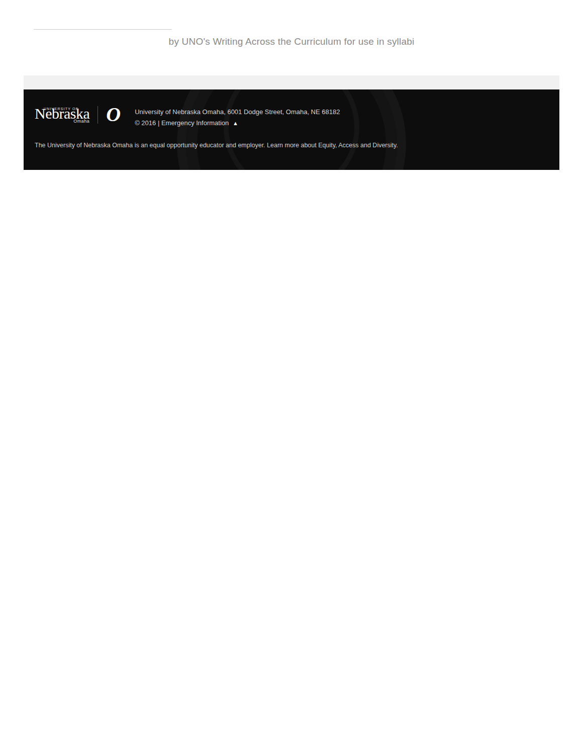by UNO's Writing Across the Curriculum for use in syllabi
University of Nebraska Omaha
O
University of Nebraska Omaha, 6001 Dodge Street, Omaha, NE 68182
© 2016 | Emergency Information ▲
The University of Nebraska Omaha is an equal opportunity educator and employer. Learn more about Equity, Access and Diversity.